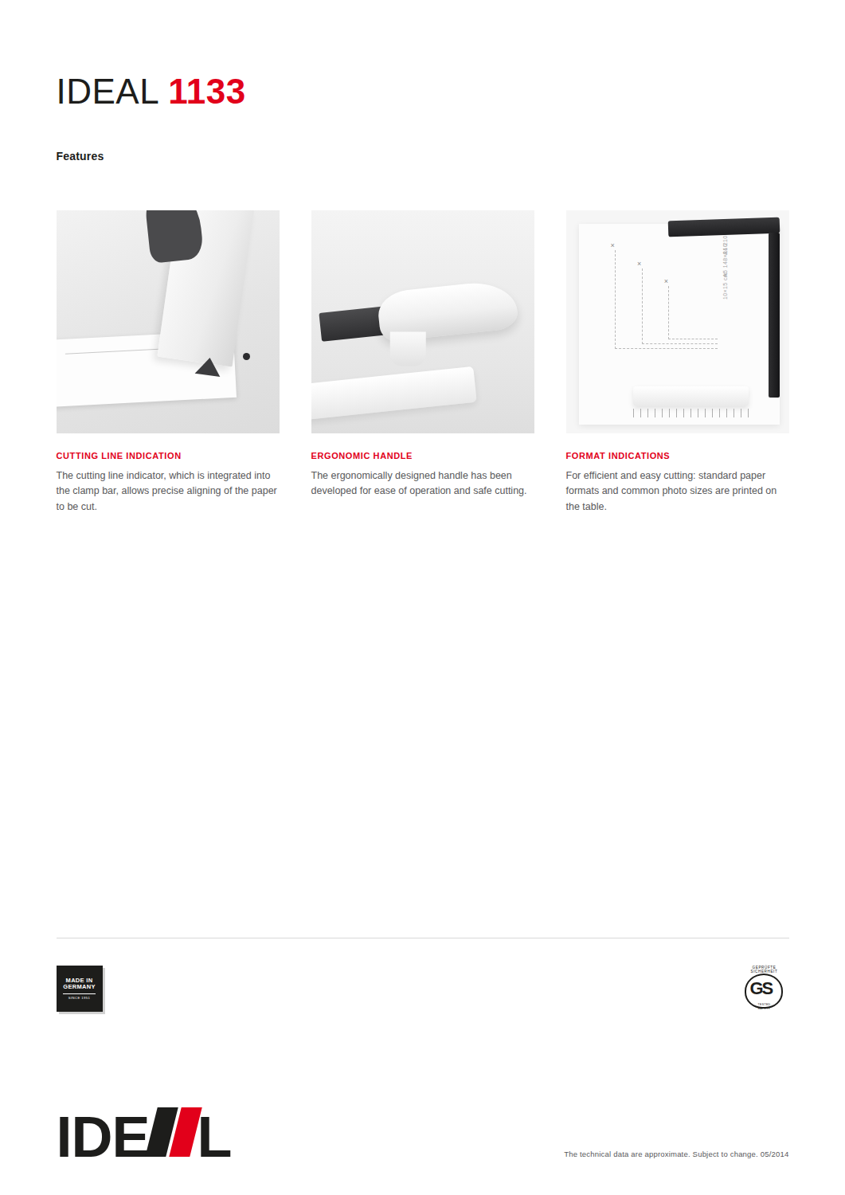IDEAL 1133
Features
Cutting line indication
The cutting line indicator, which is integrated into the clamp bar, allows precise aligning of the paper to be cut.
Ergonomic handle
The ergonomically designed handle has been developed for ease of operation and safe cutting.
× × × A4 210×297 A5 148×210 10×15 cm
Format indications
For efficient and easy cutting: standard paper formats and common photo sizes are printed on the table.
MADE IN GERMANY SINCE 1951
GEPRÜFTE SICHERHEIT
G
S
TESTED
SAFETY
IDE L
The technical data are approximate. Subject to change. 05/2014